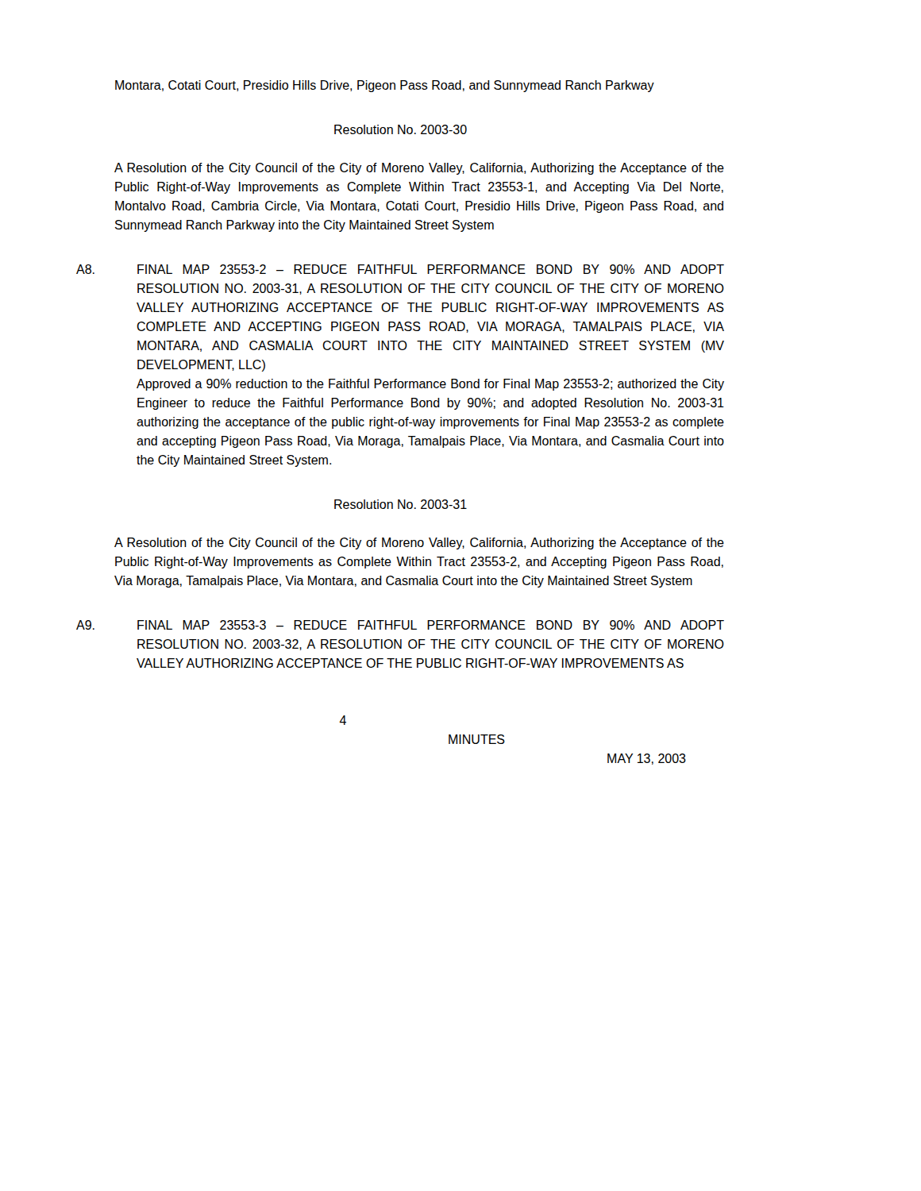Montara, Cotati Court, Presidio Hills Drive, Pigeon Pass Road, and Sunnymead Ranch Parkway
Resolution No. 2003-30
A Resolution of the City Council of the City of Moreno Valley, California, Authorizing the Acceptance of the Public Right-of-Way Improvements as Complete Within Tract 23553-1, and Accepting Via Del Norte, Montalvo Road, Cambria Circle, Via Montara, Cotati Court, Presidio Hills Drive, Pigeon Pass Road, and Sunnymead Ranch Parkway into the City Maintained Street System
A8.
FINAL MAP 23553-2 – REDUCE FAITHFUL PERFORMANCE BOND BY 90% AND ADOPT RESOLUTION NO. 2003-31, A RESOLUTION OF THE CITY COUNCIL OF THE CITY OF MORENO VALLEY AUTHORIZING ACCEPTANCE OF THE PUBLIC RIGHT-OF-WAY IMPROVEMENTS AS COMPLETE AND ACCEPTING PIGEON PASS ROAD, VIA MORAGA, TAMALPAIS PLACE, VIA MONTARA, AND CASMALIA COURT INTO THE CITY MAINTAINED STREET SYSTEM (MV DEVELOPMENT, LLC)
Approved a 90% reduction to the Faithful Performance Bond for Final Map 23553-2; authorized the City Engineer to reduce the Faithful Performance Bond by 90%; and adopted Resolution No. 2003-31 authorizing the acceptance of the public right-of-way improvements for Final Map 23553-2 as complete and accepting Pigeon Pass Road, Via Moraga, Tamalpais Place, Via Montara, and Casmalia Court into the City Maintained Street System.
Resolution No. 2003-31
A Resolution of the City Council of the City of Moreno Valley, California, Authorizing the Acceptance of the Public Right-of-Way Improvements as Complete Within Tract 23553-2, and Accepting Pigeon Pass Road, Via Moraga, Tamalpais Place, Via Montara, and Casmalia Court into the City Maintained Street System
A9.
FINAL MAP 23553-3 – REDUCE FAITHFUL PERFORMANCE BOND BY 90% AND ADOPT RESOLUTION NO. 2003-32, A RESOLUTION OF THE CITY COUNCIL OF THE CITY OF MORENO VALLEY AUTHORIZING ACCEPTANCE OF THE PUBLIC RIGHT-OF-WAY IMPROVEMENTS AS
4
MINUTES
MAY 13, 2003